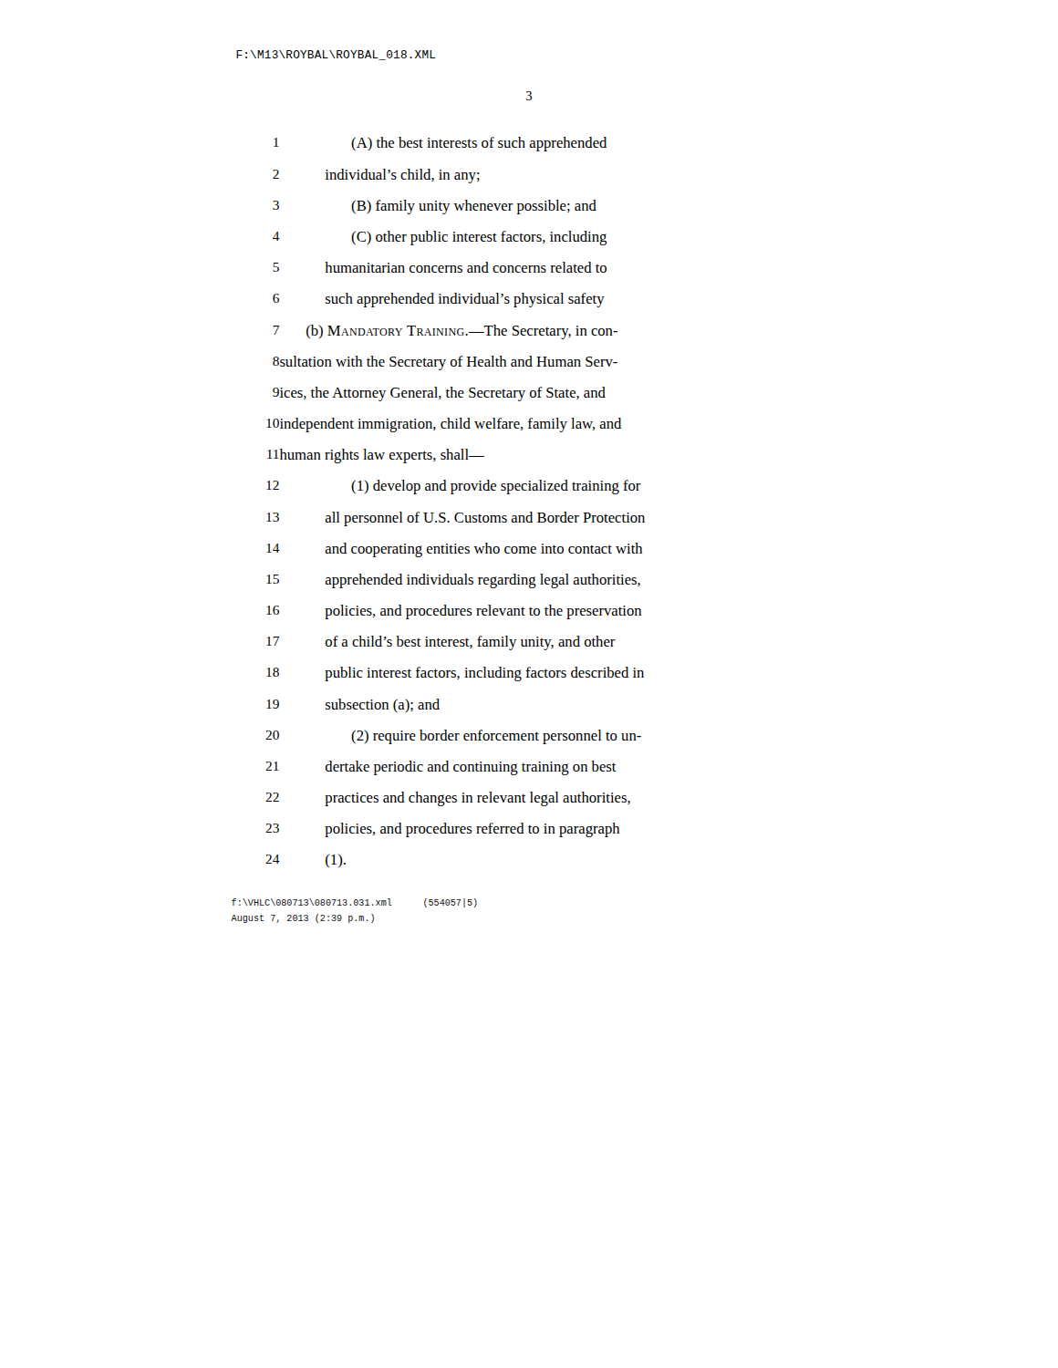F:\M13\ROYBAL\ROYBAL_018.XML
3
| 1 | (A) the best interests of such apprehended |
| 2 | individual’s child, in any; |
| 3 | (B) family unity whenever possible; and |
| 4 | (C) other public interest factors, including |
| 5 | humanitarian concerns and concerns related to |
| 6 | such apprehended individual’s physical safety |
| 7 | (b) Mandatory Training. —The Secretary, in con- |
| 8 | sultation with the Secretary of Health and Human Serv- |
| 9 | ices, the Attorney General, the Secretary of State, and |
| 10 | independent immigration, child welfare, family law, and |
| 11 | human rights law experts, shall— |
| 12 | (1) develop and provide specialized training for |
| 13 | all personnel of U.S. Customs and Border Protection |
| 14 | and cooperating entities who come into contact with |
| 15 | apprehended individuals regarding legal authorities, |
| 16 | policies, and procedures relevant to the preservation |
| 17 | of a child’s best interest, family unity, and other |
| 18 | public interest factors, including factors described in |
| 19 | subsection (a); and |
| 20 | (2) require border enforcement personnel to un- |
| 21 | dertake periodic and continuing training on best |
| 22 | practices and changes in relevant legal authorities, |
| 23 | policies, and procedures referred to in paragraph |
| 24 | (1). |
f:\VHLC\080713\080713.031.xml (554057|5)
August 7, 2013 (2:39 p.m.)